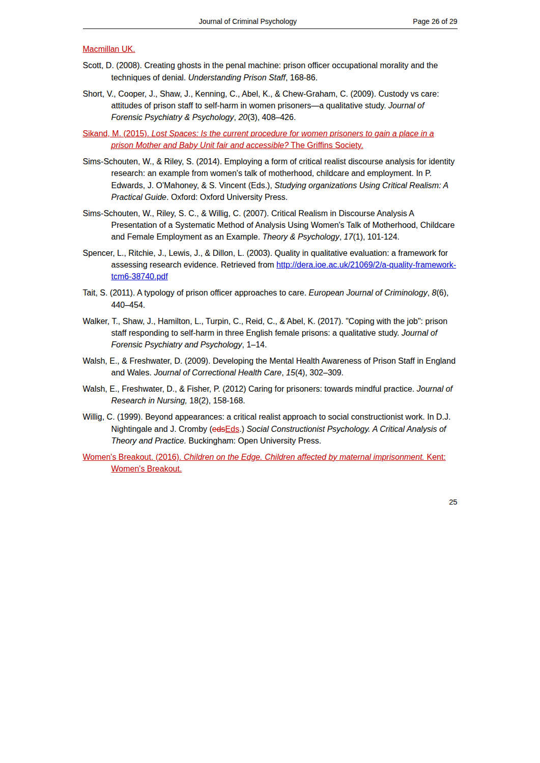Journal of Criminal Psychology Page 26 of 29
Macmillan UK.
Scott, D. (2008). Creating ghosts in the penal machine: prison officer occupational morality and the techniques of denial. Understanding Prison Staff, 168-86.
Short, V., Cooper, J., Shaw, J., Kenning, C., Abel, K., & Chew-Graham, C. (2009). Custody vs care: attitudes of prison staff to self-harm in women prisoners—a qualitative study. Journal of Forensic Psychiatry & Psychology, 20(3), 408–426.
Sikand, M. (2015). Lost Spaces: Is the current procedure for women prisoners to gain a place in a prison Mother and Baby Unit fair and accessible? The Griffins Society.
Sims-Schouten, W., & Riley, S. (2014). Employing a form of critical realist discourse analysis for identity research: an example from women's talk of motherhood, childcare and employment. In P. Edwards, J. O'Mahoney, & S. Vincent (Eds.), Studying organizations Using Critical Realism: A Practical Guide. Oxford: Oxford University Press.
Sims-Schouten, W., Riley, S. C., & Willig, C. (2007). Critical Realism in Discourse Analysis A Presentation of a Systematic Method of Analysis Using Women's Talk of Motherhood, Childcare and Female Employment as an Example. Theory & Psychology, 17(1), 101-124.
Spencer, L., Ritchie, J., Lewis, J., & Dillon, L. (2003). Quality in qualitative evaluation: a framework for assessing research evidence. Retrieved from http://dera.ioe.ac.uk/21069/2/a-quality-framework-tcm6-38740.pdf
Tait, S. (2011). A typology of prison officer approaches to care. European Journal of Criminology, 8(6), 440–454.
Walker, T., Shaw, J., Hamilton, L., Turpin, C., Reid, C., & Abel, K. (2017). "Coping with the job": prison staff responding to self-harm in three English female prisons: a qualitative study. Journal of Forensic Psychiatry and Psychology, 1–14.
Walsh, E., & Freshwater, D. (2009). Developing the Mental Health Awareness of Prison Staff in England and Wales. Journal of Correctional Health Care, 15(4), 302–309.
Walsh, E., Freshwater, D., & Fisher, P. (2012) Caring for prisoners: towards mindful practice. Journal of Research in Nursing, 18(2), 158-168.
Willig, C. (1999). Beyond appearances: a critical realist approach to social constructionist work. In D.J. Nightingale and J. Cromby (eds Eds.) Social Constructionist Psychology. A Critical Analysis of Theory and Practice. Buckingham: Open University Press.
Women's Breakout. (2016). Children on the Edge. Children affected by maternal imprisonment. Kent: Women's Breakout.
25